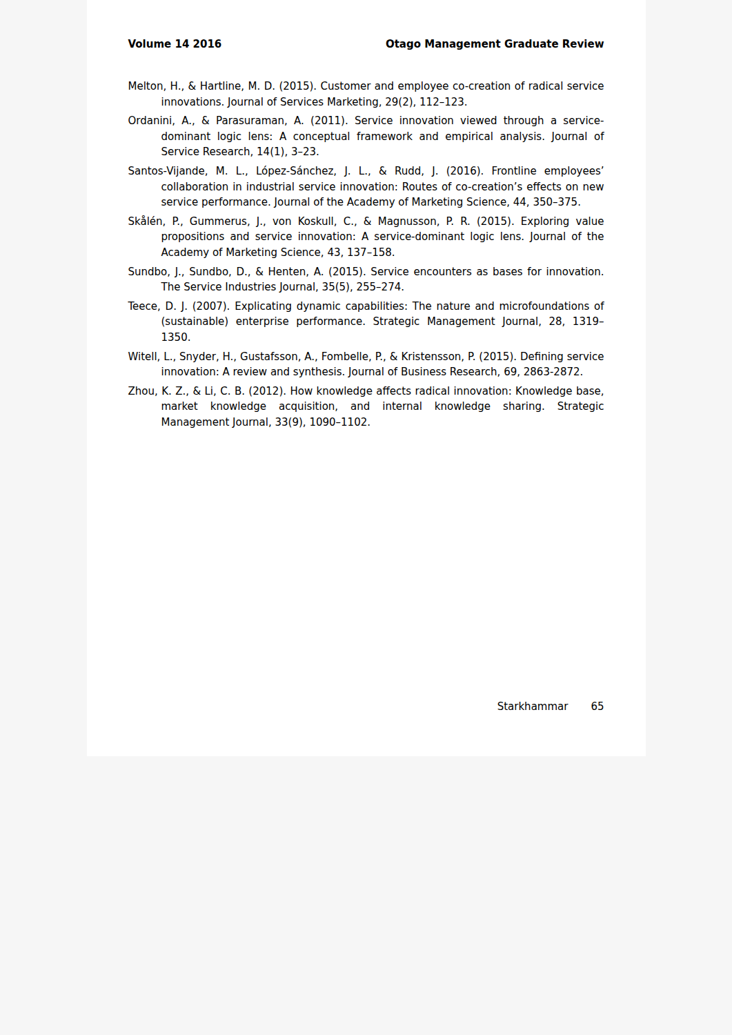Volume 14 2016 Otago Management Graduate Review
Melton, H., & Hartline, M. D. (2015). Customer and employee co-creation of radical service innovations. Journal of Services Marketing, 29(2), 112–123.
Ordanini, A., & Parasuraman, A. (2011). Service innovation viewed through a service-dominant logic lens: A conceptual framework and empirical analysis. Journal of Service Research, 14(1), 3–23.
Santos-Vijande, M. L., López-Sánchez, J. L., & Rudd, J. (2016). Frontline employees’ collaboration in industrial service innovation: Routes of co-creation’s effects on new service performance. Journal of the Academy of Marketing Science, 44, 350–375.
Skålén, P., Gummerus, J., von Koskull, C., & Magnusson, P. R. (2015). Exploring value propositions and service innovation: A service-dominant logic lens. Journal of the Academy of Marketing Science, 43, 137–158.
Sundbo, J., Sundbo, D., & Henten, A. (2015). Service encounters as bases for innovation. The Service Industries Journal, 35(5), 255–274.
Teece, D. J. (2007). Explicating dynamic capabilities: The nature and microfoundations of (sustainable) enterprise performance. Strategic Management Journal, 28, 1319–1350.
Witell, L., Snyder, H., Gustafsson, A., Fombelle, P., & Kristensson, P. (2015). Defining service innovation: A review and synthesis. Journal of Business Research, 69, 2863-2872.
Zhou, K. Z., & Li, C. B. (2012). How knowledge affects radical innovation: Knowledge base, market knowledge acquisition, and internal knowledge sharing. Strategic Management Journal, 33(9), 1090–1102.
Starkhammar 65